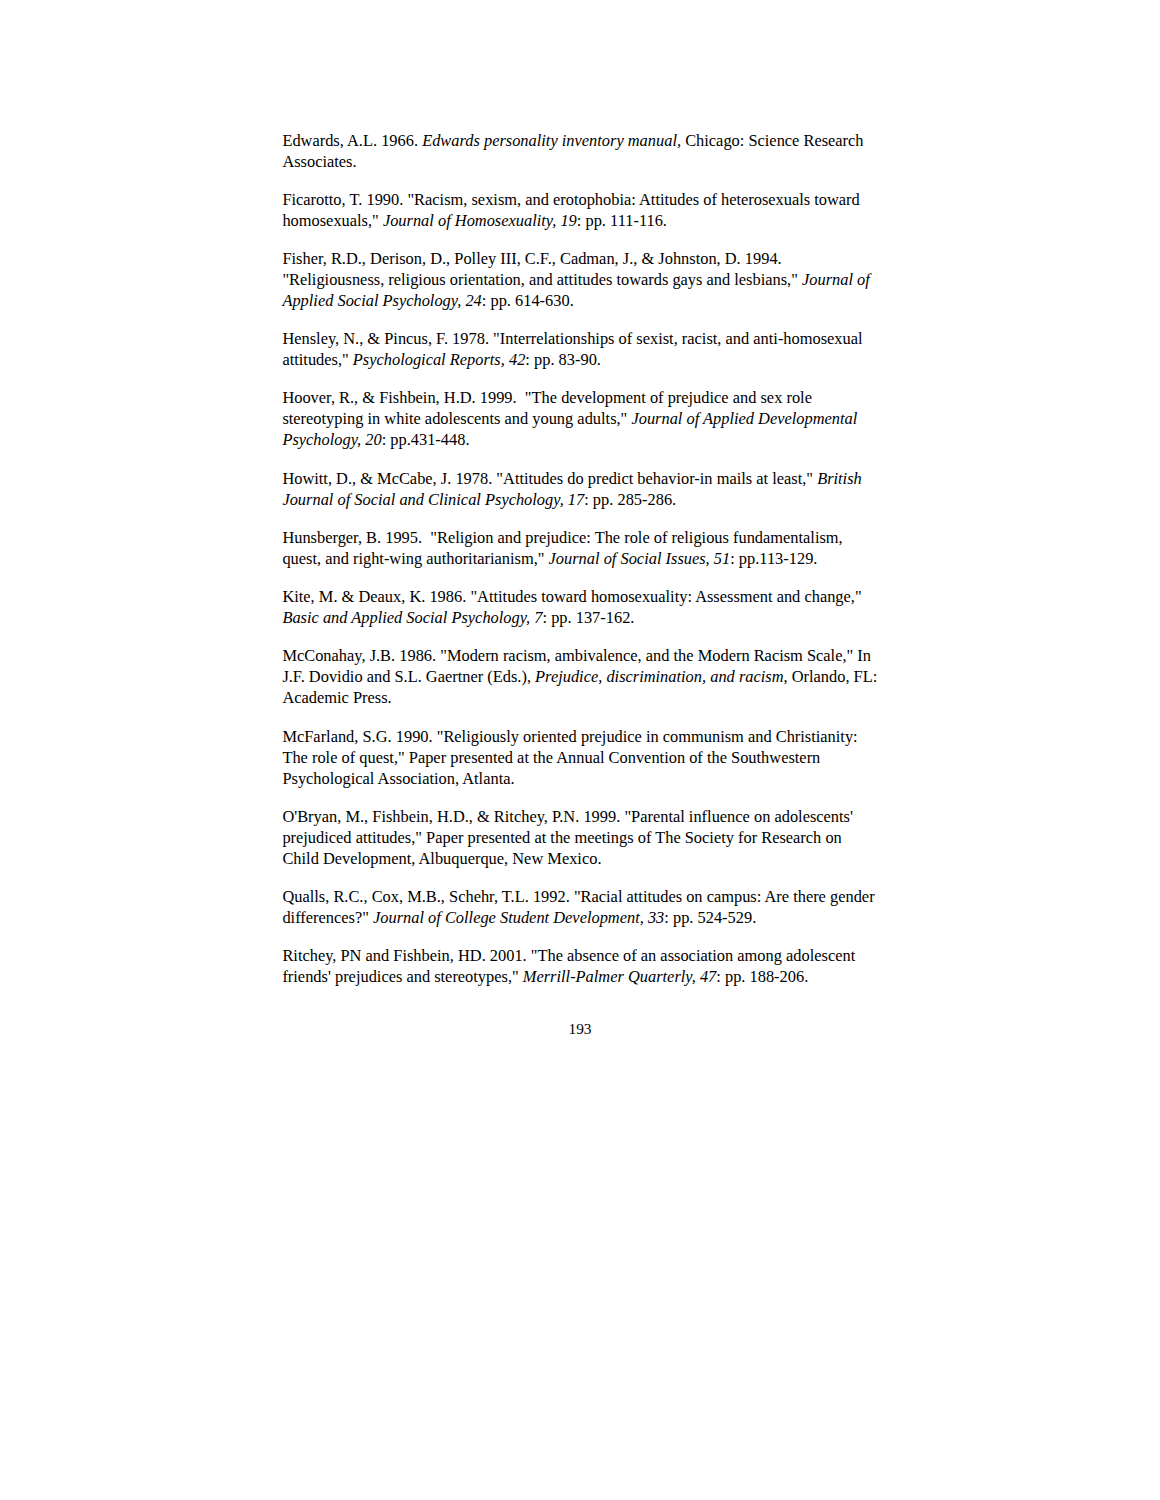Edwards, A.L. 1966. Edwards personality inventory manual, Chicago: Science Research Associates.
Ficarotto, T. 1990. "Racism, sexism, and erotophobia: Attitudes of heterosexuals toward homosexuals," Journal of Homosexuality, 19: pp. 111-116.
Fisher, R.D., Derison, D., Polley III, C.F., Cadman, J., & Johnston, D. 1994. "Religiousness, religious orientation, and attitudes towards gays and lesbians," Journal of Applied Social Psychology, 24: pp. 614-630.
Hensley, N., & Pincus, F. 1978. "Interrelationships of sexist, racist, and anti-homosexual attitudes," Psychological Reports, 42: pp. 83-90.
Hoover, R., & Fishbein, H.D. 1999. "The development of prejudice and sex role stereotyping in white adolescents and young adults," Journal of Applied Developmental Psychology, 20: pp.431-448.
Howitt, D., & McCabe, J. 1978. "Attitudes do predict behavior-in mails at least," British Journal of Social and Clinical Psychology, 17: pp. 285-286.
Hunsberger, B. 1995. "Religion and prejudice: The role of religious fundamentalism, quest, and right-wing authoritarianism," Journal of Social Issues, 51: pp.113-129.
Kite, M. & Deaux, K. 1986. "Attitudes toward homosexuality: Assessment and change," Basic and Applied Social Psychology, 7: pp. 137-162.
McConahay, J.B. 1986. "Modern racism, ambivalence, and the Modern Racism Scale," In J.F. Dovidio and S.L. Gaertner (Eds.), Prejudice, discrimination, and racism, Orlando, FL: Academic Press.
McFarland, S.G. 1990. "Religiously oriented prejudice in communism and Christianity: The role of quest," Paper presented at the Annual Convention of the Southwestern Psychological Association, Atlanta.
O'Bryan, M., Fishbein, H.D., & Ritchey, P.N. 1999. "Parental influence on adolescents' prejudiced attitudes," Paper presented at the meetings of The Society for Research on Child Development, Albuquerque, New Mexico.
Qualls, R.C., Cox, M.B., Schehr, T.L. 1992. "Racial attitudes on campus: Are there gender differences?" Journal of College Student Development, 33: pp. 524-529.
Ritchey, PN and Fishbein, HD. 2001. "The absence of an association among adolescent friends' prejudices and stereotypes," Merrill-Palmer Quarterly, 47: pp. 188-206.
193